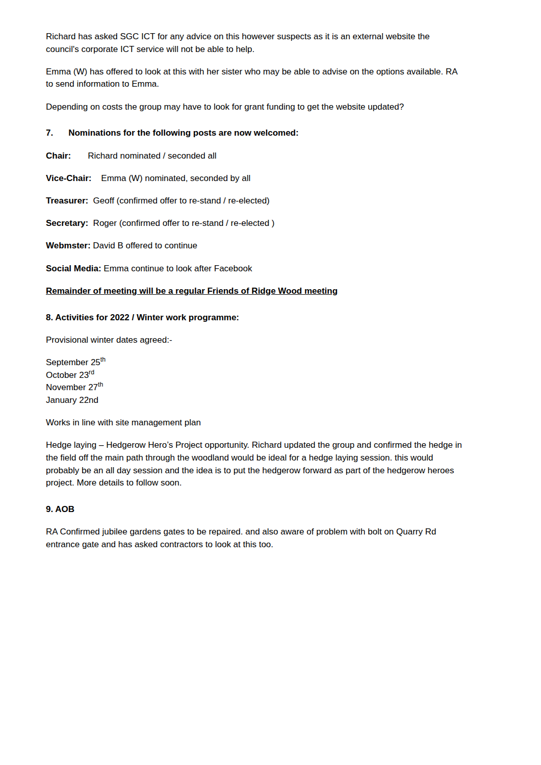Richard has asked SGC ICT for any advice on this however suspects as it is an external website the council's corporate ICT service will not be able to help.
Emma (W) has offered to look at this with her sister who may be able to advise on the options available. RA to send information to Emma.
Depending on costs the group may have to look for grant funding to get the website updated?
7. Nominations for the following posts are now welcomed:
Chair: Richard nominated / seconded all
Vice-Chair: Emma (W) nominated, seconded by all
Treasurer: Geoff (confirmed offer to re-stand / re-elected)
Secretary: Roger (confirmed offer to re-stand / re-elected )
Webmster: David B offered to continue
Social Media: Emma continue to look after Facebook
Remainder of meeting will be a regular Friends of Ridge Wood meeting
8. Activities for 2022 / Winter work programme:
Provisional winter dates agreed:-
September 25th
October 23rd
November 27th
January 22nd
Works in line with site management plan
Hedge laying – Hedgerow Hero’s Project opportunity. Richard updated the group and confirmed the hedge in the field off the main path through the woodland would be ideal for a hedge laying session. this would probably be an all day session and the idea is to put the hedgerow forward as part of the hedgerow heroes project. More details to follow soon.
9. AOB
RA Confirmed jubilee gardens gates to be repaired. and also aware of problem with bolt on Quarry Rd entrance gate and has asked contractors to look at this too.